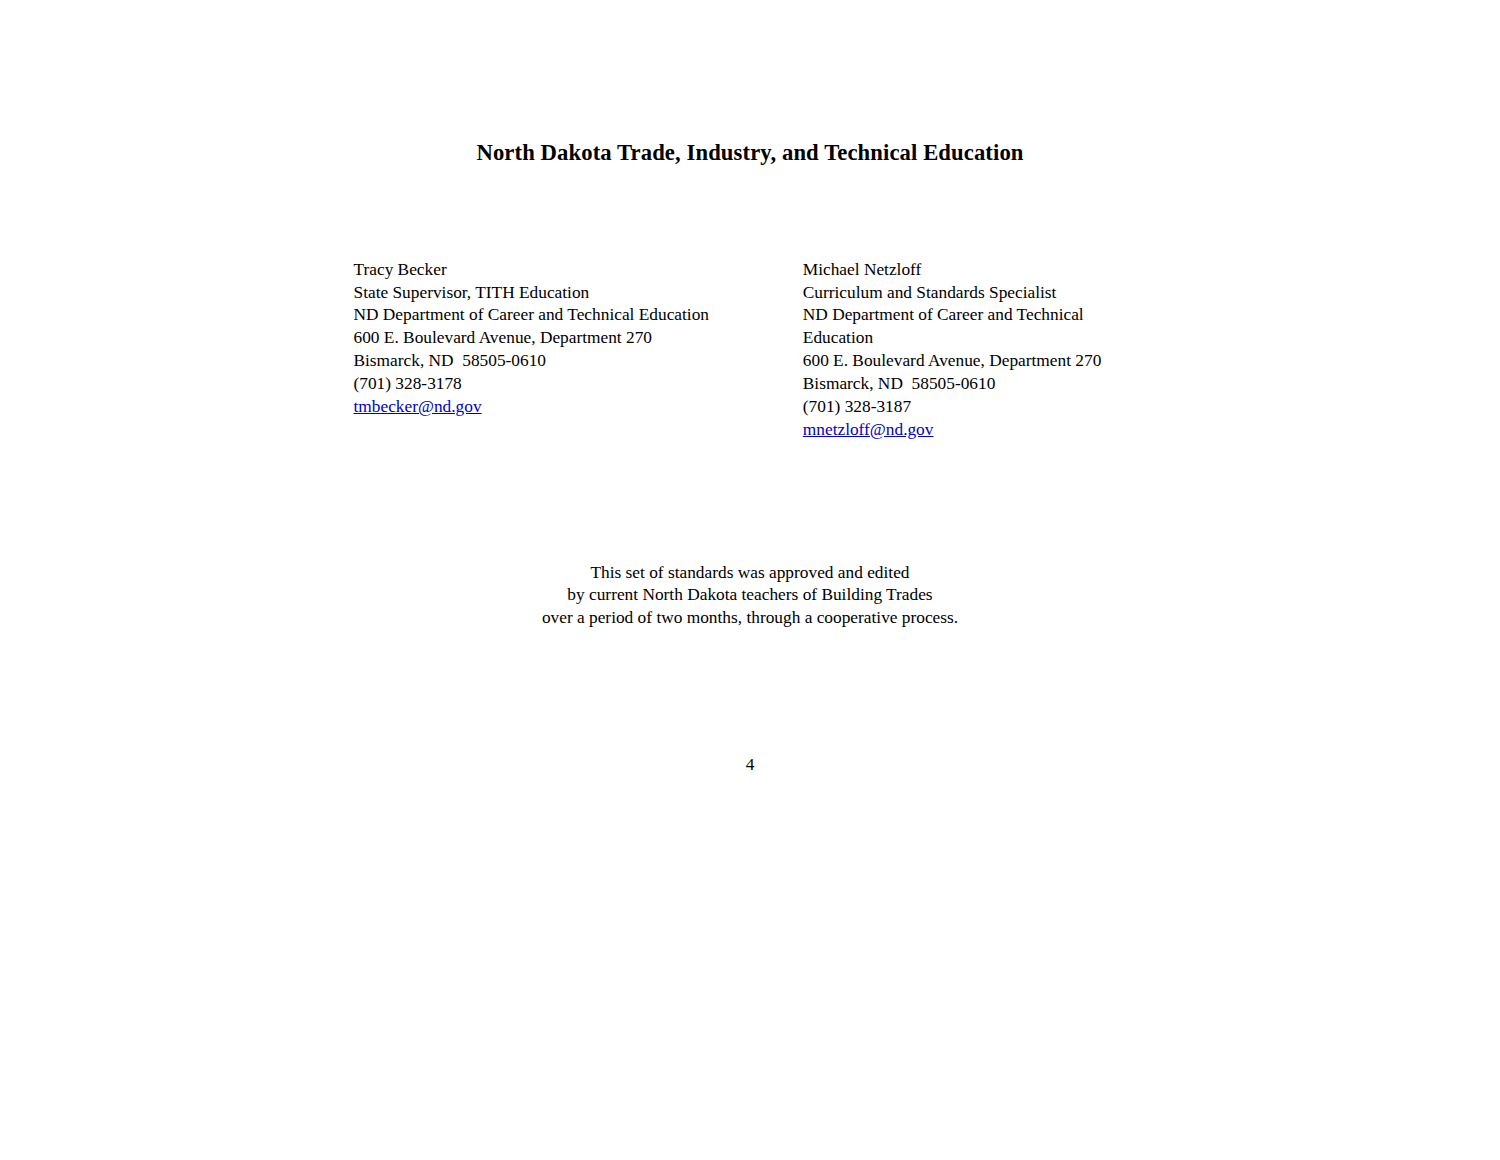North Dakota Trade, Industry, and Technical Education
Tracy Becker
State Supervisor, TITH Education
ND Department of Career and Technical Education
600 E. Boulevard Avenue, Department 270
Bismarck, ND 58505-0610
(701) 328-3178
tmbecker@nd.gov
Michael Netzloff
Curriculum and Standards Specialist
ND Department of Career and Technical Education
600 E. Boulevard Avenue, Department 270
Bismarck, ND 58505-0610
(701) 328-3187
mnetzloff@nd.gov
This set of standards was approved and edited
by current North Dakota teachers of Building Trades
over a period of two months, through a cooperative process.
4